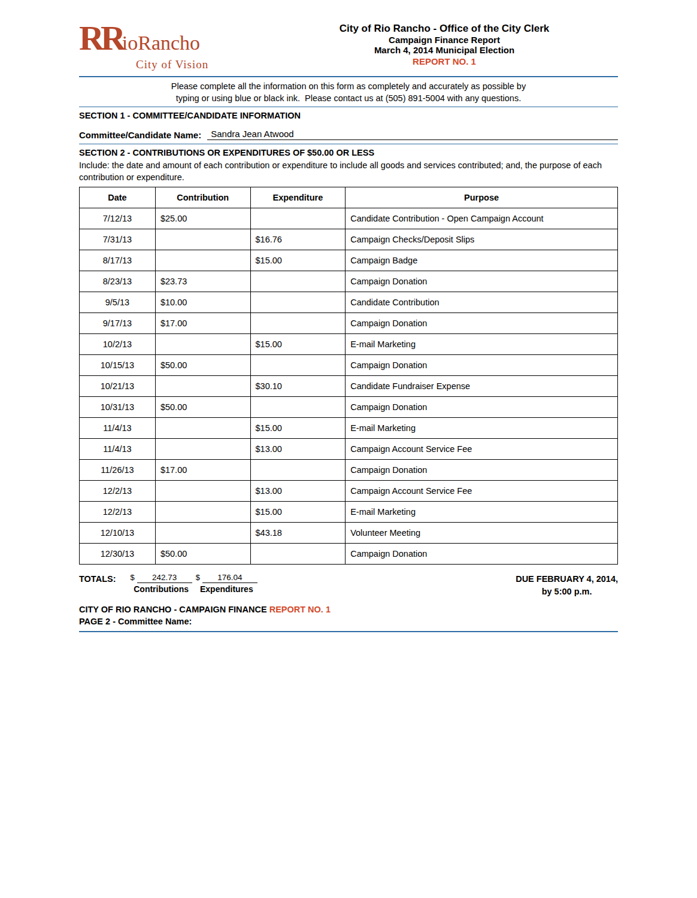RRioRancho
City of Vision
City of Rio Rancho - Office of the City Clerk
Campaign Finance Report
March 4, 2014 Municipal Election
REPORT NO. 1
Please complete all the information on this form as completely and accurately as possible by
typing or using blue or black ink. Please contact us at (505) 891-5004 with any questions.
SECTION 1 - COMMITTEE/CANDIDATE INFORMATION
Committee/Candidate Name: Sandra Jean Atwood
SECTION 2 - CONTRIBUTIONS OR EXPENDITURES OF $50.00 OR LESS
Include: the date and amount of each contribution or expenditure to include all goods and services contributed; and, the purpose of each contribution or expenditure.
| Date | Contribution | Expenditure | Purpose |
| --- | --- | --- | --- |
| 7/12/13 | $25.00 | | Candidate Contribution - Open Campaign Account |
| 7/31/13 | | $16.76 | Campaign Checks/Deposit Slips |
| 8/17/13 | | $15.00 | Campaign Badge |
| 8/23/13 | $23.73 | | Campaign Donation |
| 9/5/13 | $10.00 | | Candidate Contribution |
| 9/17/13 | $17.00 | | Campaign Donation |
| 10/2/13 | | $15.00 | E-mail Marketing |
| 10/15/13 | $50.00 | | Campaign Donation |
| 10/21/13 | | $30.10 | Candidate Fundraiser Expense |
| 10/31/13 | $50.00 | | Campaign Donation |
| 11/4/13 | | $15.00 | E-mail Marketing |
| 11/4/13 | | $13.00 | Campaign Account Service Fee |
| 11/26/13 | $17.00 | | Campaign Donation |
| 12/2/13 | | $13.00 | Campaign Account Service Fee |
| 12/2/13 | | $15.00 | E-mail Marketing |
| 12/10/13 | | $43.18 | Volunteer Meeting |
| 12/30/13 | $50.00 | | Campaign Donation |
TOTALS:
$ 242.73
Contributions
$ 176.04
Expenditures
DUE FEBRUARY 4, 2014,
by 5:00 p.m.
CITY OF RIO RANCHO - CAMPAIGN FINANCE REPORT NO. 1
PAGE 2 - Committee Name: